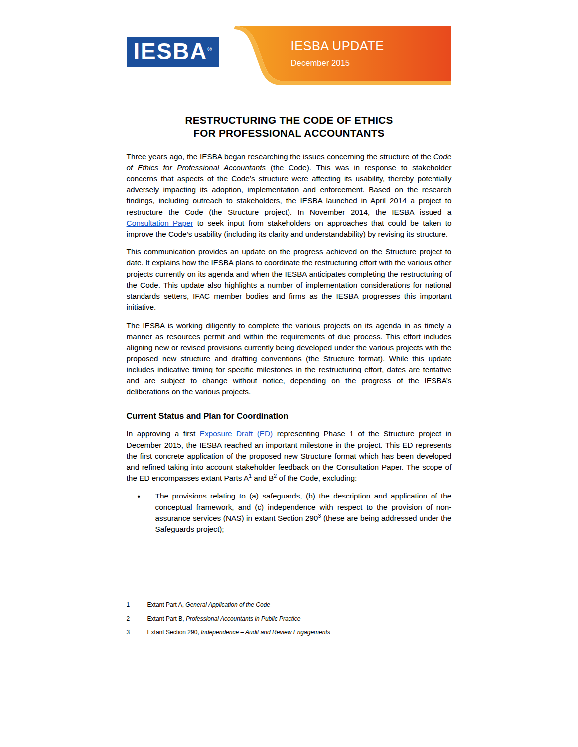IESBA®
IESBA UPDATE
December 2015
RESTRUCTURING THE CODE OF ETHICS
FOR PROFESSIONAL ACCOUNTANTS
Three years ago, the IESBA began researching the issues concerning the structure of the Code of Ethics for Professional Accountants (the Code). This was in response to stakeholder concerns that aspects of the Code’s structure were affecting its usability, thereby potentially adversely impacting its adoption, implementation and enforcement. Based on the research findings, including outreach to stakeholders, the IESBA launched in April 2014 a project to restructure the Code (the Structure project). In November 2014, the IESBA issued a Consultation Paper to seek input from stakeholders on approaches that could be taken to improve the Code’s usability (including its clarity and understandability) by revising its structure.
This communication provides an update on the progress achieved on the Structure project to date. It explains how the IESBA plans to coordinate the restructuring effort with the various other projects currently on its agenda and when the IESBA anticipates completing the restructuring of the Code. This update also highlights a number of implementation considerations for national standards setters, IFAC member bodies and firms as the IESBA progresses this important initiative.
The IESBA is working diligently to complete the various projects on its agenda in as timely a manner as resources permit and within the requirements of due process. This effort includes aligning new or revised provisions currently being developed under the various projects with the proposed new structure and drafting conventions (the Structure format). While this update includes indicative timing for specific milestones in the restructuring effort, dates are tentative and are subject to change without notice, depending on the progress of the IESBA’s deliberations on the various projects.
Current Status and Plan for Coordination
In approving a first Exposure Draft (ED) representing Phase 1 of the Structure project in December 2015, the IESBA reached an important milestone in the project. This ED represents the first concrete application of the proposed new Structure format which has been developed and refined taking into account stakeholder feedback on the Consultation Paper. The scope of the ED encompasses extant Parts A1 and B2 of the Code, excluding:
The provisions relating to (a) safeguards, (b) the description and application of the conceptual framework, and (c) independence with respect to the provision of non-assurance services (NAS) in extant Section 2903 (these are being addressed under the Safeguards project);
1
Extant Part A, General Application of the Code
2
Extant Part B, Professional Accountants in Public Practice
3
Extant Section 290, Independence – Audit and Review Engagements